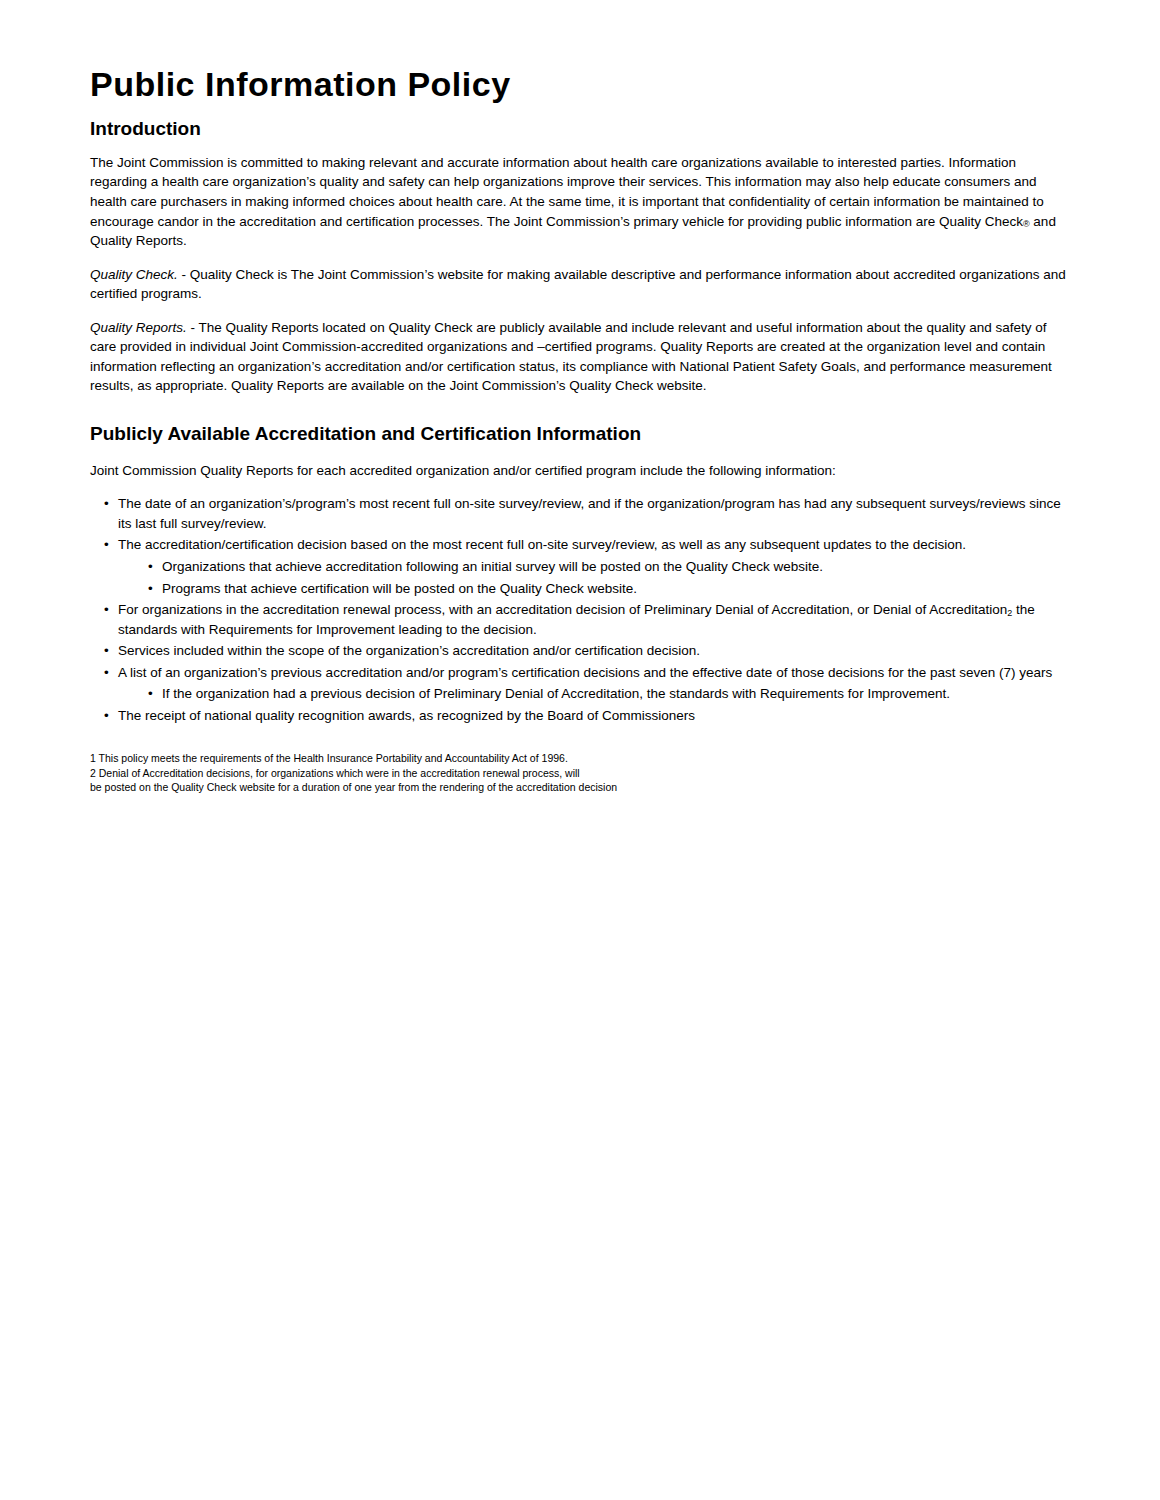Public Information Policy
Introduction
The Joint Commission is committed to making relevant and accurate information about health care organizations available to interested parties. Information regarding a health care organization’s quality and safety can help organizations improve their services. This information may also help educate consumers and health care purchasers in making informed choices about health care. At the same time, it is important that confidentiality of certain information be maintained to encourage candor in the accreditation and certification processes. The Joint Commission’s primary vehicle for providing public information are Quality Check® and Quality Reports.
Quality Check. - Quality Check is The Joint Commission’s website for making available descriptive and performance information about accredited organizations and certified programs.
Quality Reports. - The Quality Reports located on Quality Check are publicly available and include relevant and useful information about the quality and safety of care provided in individual Joint Commission-accredited organizations and –certified programs. Quality Reports are created at the organization level and contain information reflecting an organization’s accreditation and/or certification status, its compliance with National Patient Safety Goals, and performance measurement results, as appropriate. Quality Reports are available on the Joint Commission’s Quality Check website.
Publicly Available Accreditation and Certification Information
Joint Commission Quality Reports for each accredited organization and/or certified program include the following information:
The date of an organization’s/program’s most recent full on-site survey/review, and if the organization/program has had any subsequent surveys/reviews since its last full survey/review.
The accreditation/certification decision based on the most recent full on-site survey/review, as well as any subsequent updates to the decision.
Organizations that achieve accreditation following an initial survey will be posted on the Quality Check website.
Programs that achieve certification will be posted on the Quality Check website.
For organizations in the accreditation renewal process, with an accreditation decision of Preliminary Denial of Accreditation, or Denial of Accreditation2 the standards with Requirements for Improvement leading to the decision.
Services included within the scope of the organization’s accreditation and/or certification decision.
A list of an organization’s previous accreditation and/or program’s certification decisions and the effective date of those decisions for the past seven (7) years
If the organization had a previous decision of Preliminary Denial of Accreditation, the standards with Requirements for Improvement.
The receipt of national quality recognition awards, as recognized by the Board of Commissioners
1 This policy meets the requirements of the Health Insurance Portability and Accountability Act of 1996.
2 Denial of Accreditation decisions, for organizations which were in the accreditation renewal process, will
be posted on the Quality Check website for a duration of one year from the rendering of the accreditation decision